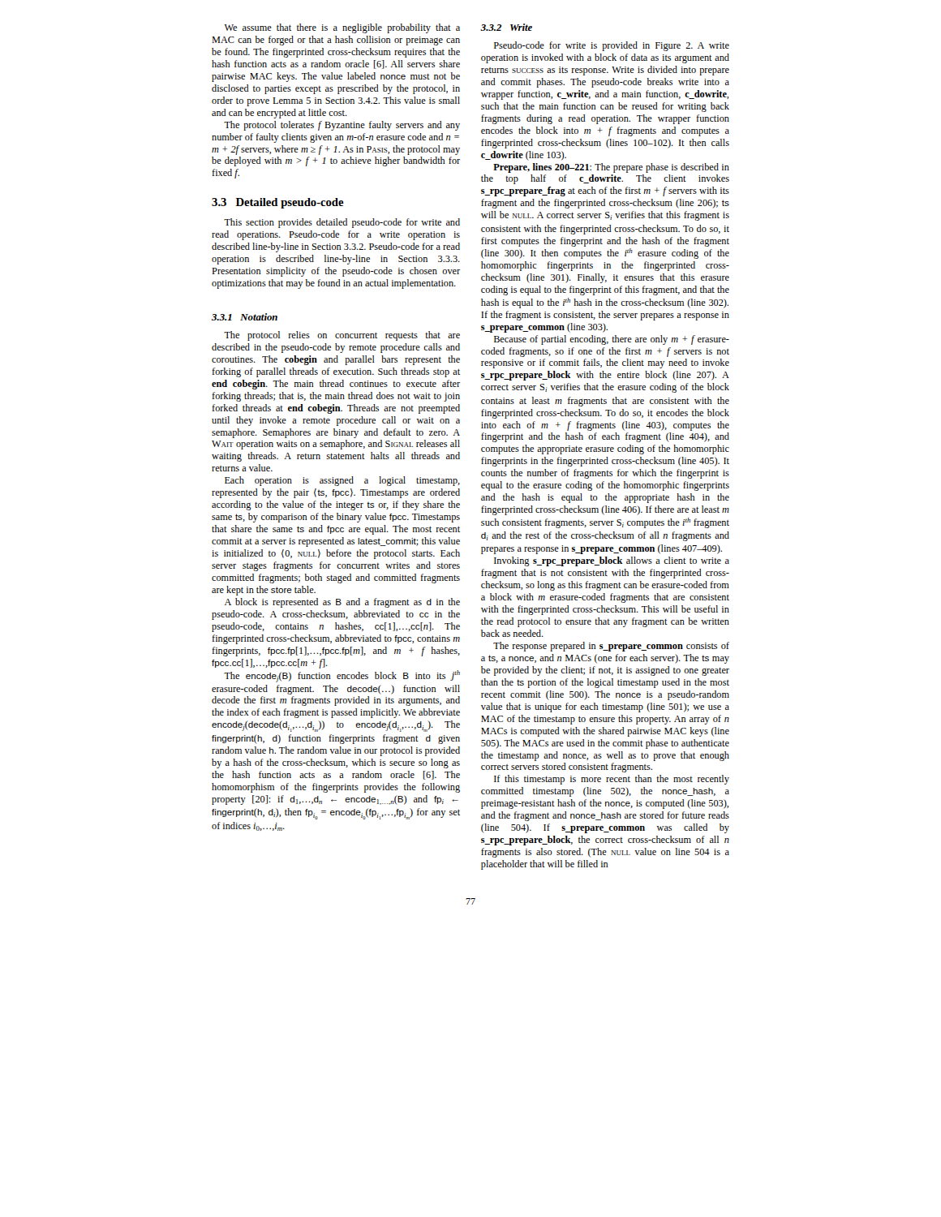We assume that there is a negligible probability that a MAC can be forged or that a hash collision or preimage can be found. The fingerprinted cross-checksum requires that the hash function acts as a random oracle [6]. All servers share pairwise MAC keys. The value labeled nonce must not be disclosed to parties except as prescribed by the protocol, in order to prove Lemma 5 in Section 3.4.2. This value is small and can be encrypted at little cost.
The protocol tolerates f Byzantine faulty servers and any number of faulty clients given an m-of-n erasure code and n = m + 2f servers, where m ≥ f + 1. As in Pasis, the protocol may be deployed with m > f + 1 to achieve higher bandwidth for fixed f.
3.3 Detailed pseudo-code
This section provides detailed pseudo-code for write and read operations. Pseudo-code for a write operation is described line-by-line in Section 3.3.2. Pseudo-code for a read operation is described line-by-line in Section 3.3.3. Presentation simplicity of the pseudo-code is chosen over optimizations that may be found in an actual implementation.
3.3.1 Notation
The protocol relies on concurrent requests that are described in the pseudo-code by remote procedure calls and coroutines. The cobegin and parallel bars represent the forking of parallel threads of execution. Such threads stop at end cobegin. The main thread continues to execute after forking threads; that is, the main thread does not wait to join forked threads at end cobegin. Threads are not preempted until they invoke a remote procedure call or wait on a semaphore. Semaphores are binary and default to zero. A Wait operation waits on a semaphore, and Signal releases all waiting threads. A return statement halts all threads and returns a value.
Each operation is assigned a logical timestamp, represented by the pair ⟨ts, fpcc⟩. Timestamps are ordered according to the value of the integer ts or, if they share the same ts, by comparison of the binary value fpcc. Timestamps that share the same ts and fpcc are equal. The most recent commit at a server is represented as latest_commit; this value is initialized to ⟨0, null⟩ before the protocol starts. Each server stages fragments for concurrent writes and stores committed fragments; both staged and committed fragments are kept in the store table.
A block is represented as B and a fragment as d in the pseudo-code. A cross-checksum, abbreviated to cc in the pseudo-code, contains n hashes, cc[1],…,cc[n]. The fingerprinted cross-checksum, abbreviated to fpcc, contains m fingerprints, fpcc.fp[1],…,fpcc.fp[m], and m + f hashes, fpcc.cc[1],…,fpcc.cc[m + f].
The encodej(B) function encodes block B into its jth erasure-coded fragment. The decode(…) function will decode the first m fragments provided in its arguments, and the index of each fragment is passed implicitly. We abbreviate encodej(decode(di1,…,dim)) to encodej(di1,…,dim). The fingerprint(h, d) function fingerprints fragment d given random value h. The random value in our protocol is provided by a hash of the cross-checksum, which is secure so long as the hash function acts as a random oracle [6]. The homomorphism of the fingerprints provides the following property [20]: if d1,…,dn ← encode1,…,n(B) and fpi ← fingerprint(h, di), then fpi0 = encodei0(fpi1,…,fpim) for any set of indices i0,…,im.
3.3.2 Write
Pseudo-code for write is provided in Figure 2. A write operation is invoked with a block of data as its argument and returns success as its response. Write is divided into prepare and commit phases. The pseudo-code breaks write into a wrapper function, c_write, and a main function, c_dowrite, such that the main function can be reused for writing back fragments during a read operation. The wrapper function encodes the block into m + f fragments and computes a fingerprinted cross-checksum (lines 100–102). It then calls c_dowrite (line 103).
Prepare, lines 200–221: The prepare phase is described in the top half of c_dowrite. The client invokes s_rpc_prepare_frag at each of the first m + f servers with its fragment and the fingerprinted cross-checksum (line 206); ts will be null. A correct server Si verifies that this fragment is consistent with the fingerprinted cross-checksum. To do so, it first computes the fingerprint and the hash of the fragment (line 300). It then computes the ith erasure coding of the homomorphic fingerprints in the fingerprinted cross-checksum (line 301). Finally, it ensures that this erasure coding is equal to the fingerprint of this fragment, and that the hash is equal to the ith hash in the cross-checksum (line 302). If the fragment is consistent, the server prepares a response in s_prepare_common (line 303).
Because of partial encoding, there are only m + f erasure-coded fragments, so if one of the first m + f servers is not responsive or if commit fails, the client may need to invoke s_rpc_prepare_block with the entire block (line 207). A correct server Si verifies that the erasure coding of the block contains at least m fragments that are consistent with the fingerprinted cross-checksum. To do so, it encodes the block into each of m + f fragments (line 403), computes the fingerprint and the hash of each fragment (line 404), and computes the appropriate erasure coding of the homomorphic fingerprints in the fingerprinted cross-checksum (line 405). It counts the number of fragments for which the fingerprint is equal to the erasure coding of the homomorphic fingerprints and the hash is equal to the appropriate hash in the fingerprinted cross-checksum (line 406). If there are at least m such consistent fragments, server Si computes the ith fragment di and the rest of the cross-checksum of all n fragments and prepares a response in s_prepare_common (lines 407–409).
Invoking s_rpc_prepare_block allows a client to write a fragment that is not consistent with the fingerprinted cross-checksum, so long as this fragment can be erasure-coded from a block with m erasure-coded fragments that are consistent with the fingerprinted cross-checksum. This will be useful in the read protocol to ensure that any fragment can be written back as needed.
The response prepared in s_prepare_common consists of a ts, a nonce, and n MACs (one for each server). The ts may be provided by the client; if not, it is assigned to one greater than the ts portion of the logical timestamp used in the most recent commit (line 500). The nonce is a pseudo-random value that is unique for each timestamp (line 501); we use a MAC of the timestamp to ensure this property. An array of n MACs is computed with the shared pairwise MAC keys (line 505). The MACs are used in the commit phase to authenticate the timestamp and nonce, as well as to prove that enough correct servers stored consistent fragments.
If this timestamp is more recent than the most recently committed timestamp (line 502), the nonce_hash, a preimage-resistant hash of the nonce, is computed (line 503), and the fragment and nonce_hash are stored for future reads (line 504). If s_prepare_common was called by s_rpc_prepare_block, the correct cross-checksum of all n fragments is also stored. (The null value on line 504 is a placeholder that will be filled in
77